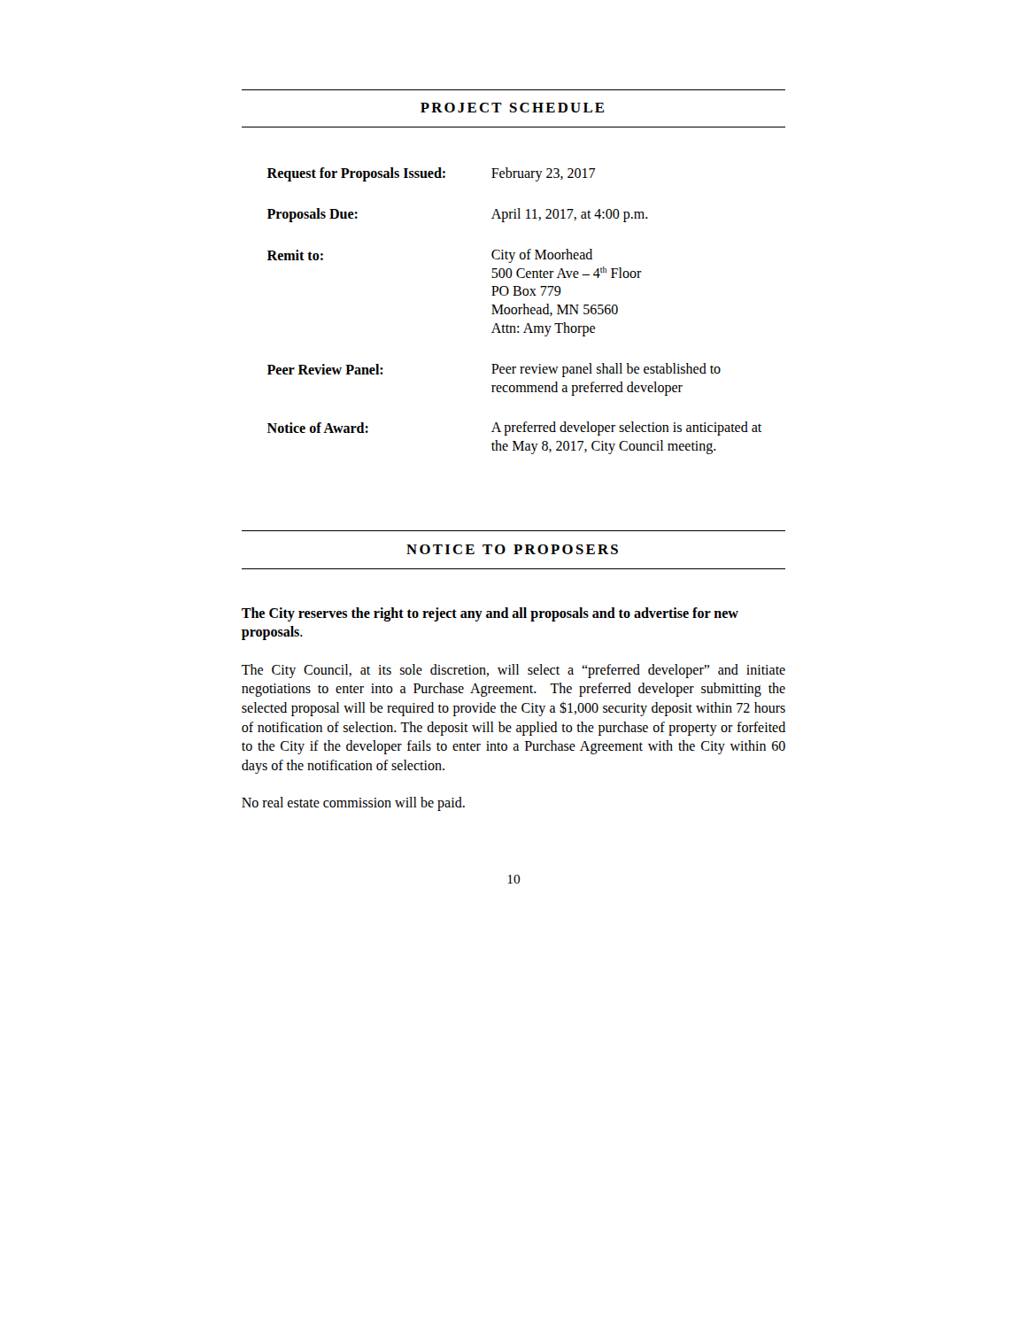Project Schedule
| Request for Proposals Issued: | February 23, 2017 |
| Proposals Due: | April 11, 2017, at 4:00 p.m. |
| Remit to: | City of Moorhead 500 Center Ave – 4 th Floor PO Box 779 Moorhead, MN 56560 Attn: Amy Thorpe |
| Peer Review Panel: | Peer review panel shall be established to recommend a preferred developer |
| Notice of Award: | A preferred developer selection is anticipated at the May 8, 2017, City Council meeting. |
Notice to Proposers
The City reserves the right to reject any and all proposals and to advertise for new proposals.
The City Council, at its sole discretion, will select a “preferred developer” and initiate negotiations to enter into a Purchase Agreement. The preferred developer submitting the selected proposal will be required to provide the City a $1,000 security deposit within 72 hours of notification of selection. The deposit will be applied to the purchase of property or forfeited to the City if the developer fails to enter into a Purchase Agreement with the City within 60 days of the notification of selection.
No real estate commission will be paid.
10